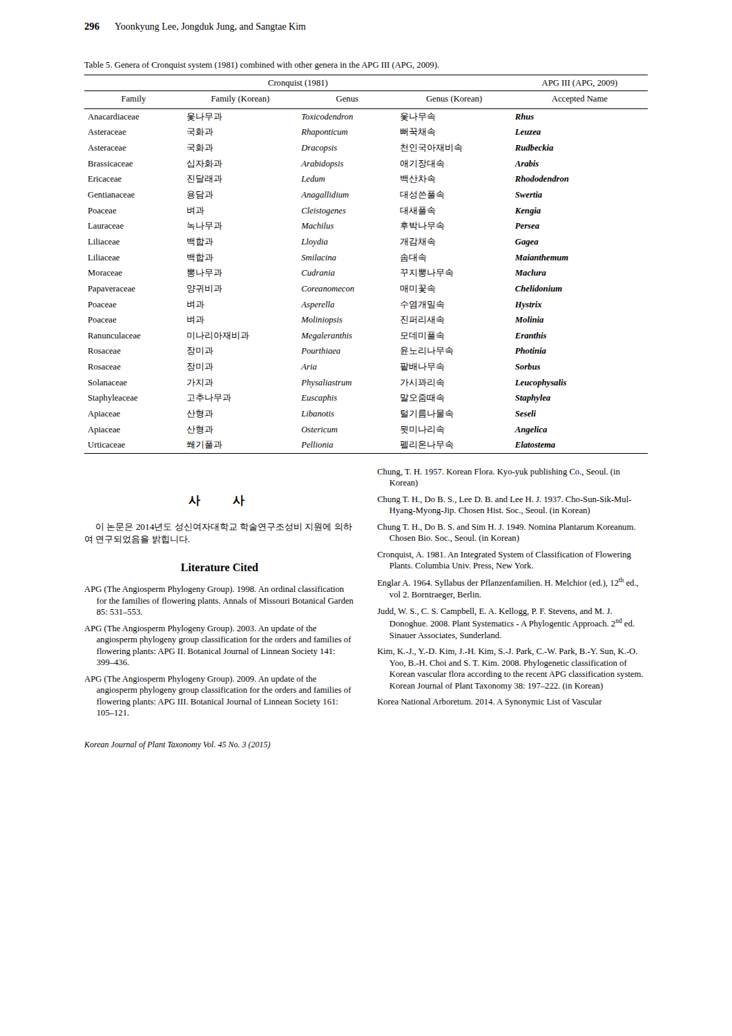296 Yoonkyung Lee, Jongduk Jung, and Sangtae Kim
Table 5. Genera of Cronquist system (1981) combined with other genera in the APG III (APG, 2009).
| Cronquist (1981) | APG III (APG, 2009) |
| --- | --- |
| Family | Family (Korean) | Genus | Genus (Korean) | Accepted Name |
| Anacardiaceae | 옻나무과 | Toxicodendron | 옻나무속 | Rhus |
| Asteraceae | 국화과 | Rhaponticum | 뻐꾹채속 | Leuzea |
| Asteraceae | 국화과 | Dracopsis | 천인국아재비속 | Rudbeckia |
| Brassicaceae | 십자화과 | Arabidopsis | 애기장대속 | Arabis |
| Ericaceae | 진달래과 | Ledum | 백산차속 | Rhododendron |
| Gentianaceae | 용담과 | Anagallidium | 대성쓴풀속 | Swertia |
| Poaceae | 벼과 | Cleistogenes | 대새풀속 | Kengia |
| Lauraceae | 녹나무과 | Machilus | 후박나무속 | Persea |
| Liliaceae | 백합과 | Lloydia | 개감채속 | Gagea |
| Liliaceae | 백합과 | Smilacina | 솜대속 | Maianthemum |
| Moraceae | 뽕나무과 | Cudrania | 꾸지뽕나무속 | Maclura |
| Papaveraceae | 양귀비과 | Coreanomecon | 매미꽃속 | Chelidonium |
| Poaceae | 벼과 | Asperella | 수염개밀속 | Hystrix |
| Poaceae | 벼과 | Moliniopsis | 진퍼리새속 | Molinia |
| Ranunculaceae | 미나리아재비과 | Megaleranthis | 모데미풀속 | Eranthis |
| Rosaceae | 장미과 | Pourthiaea | 윤노리나무속 | Photinia |
| Rosaceae | 장미과 | Aria | 팥배나무속 | Sorbus |
| Solanaceae | 가지과 | Physaliastrum | 가시꽈리속 | Leucophysalis |
| Staphyleaceae | 고추나무과 | Euscaphis | 말오줌때속 | Staphylea |
| Apiaceae | 산형과 | Libanotis | 털기름나물속 | Seseli |
| Apiaceae | 산형과 | Ostericum | 묏미나리속 | Angelica |
| Urticaceae | 쐐기풀과 | Pellionia | 펠리온나무속 | Elatostema |
사 사
이 논문은 2014년도 성신여자대학교 학술연구조성비 지원에 의하여 연구되었음을 밝힙니다.
Literature Cited
APG (The Angiosperm Phylogeny Group). 1998. An ordinal classification for the families of flowering plants. Annals of Missouri Botanical Garden 85: 531–553.
APG (The Angiosperm Phylogeny Group). 2003. An update of the angiosperm phylogeny group classification for the orders and families of flowering plants: APG II. Botanical Journal of Linnean Society 141: 399–436.
APG (The Angiosperm Phylogeny Group). 2009. An update of the angiosperm phylogeny group classification for the orders and families of flowering plants: APG III. Botanical Journal of Linnean Society 161: 105–121.
Chung, T. H. 1957. Korean Flora. Kyo-yuk publishing Co., Seoul. (in Korean)
Chung T. H., Do B. S., Lee D. B. and Lee H. J. 1937. Cho-Sun-Sik-Mul-Hyang-Myong-Jip. Chosen Hist. Soc., Seoul. (in Korean)
Chung T. H., Do B. S. and Sim H. J. 1949. Nomina Plantarum Koreanum. Chosen Bio. Soc., Seoul. (in Korean)
Cronquist, A. 1981. An Integrated System of Classification of Flowering Plants. Columbia Univ. Press, New York.
Englar A. 1964. Syllabus der Pflanzenfamilien. H. Melchior (ed.), 12th ed., vol 2. Borntraeger, Berlin.
Judd, W. S., C. S. Campbell, E. A. Kellogg, P. F. Stevens, and M. J. Donoghue. 2008. Plant Systematics - A Phylogentic Approach. 2nd ed. Sinauer Associates, Sunderland.
Kim, K.-J., Y.-D. Kim, J.-H. Kim, S.-J. Park, C.-W. Park, B.-Y. Sun, K.-O. Yoo, B.-H. Choi and S. T. Kim. 2008. Phylogenetic classification of Korean vascular flora according to the recent APG classification system. Korean Journal of Plant Taxonomy 38: 197–222. (in Korean)
Korea National Arboretum. 2014. A Synonymic List of Vascular
Korean Journal of Plant Taxonomy Vol. 45 No. 3 (2015)